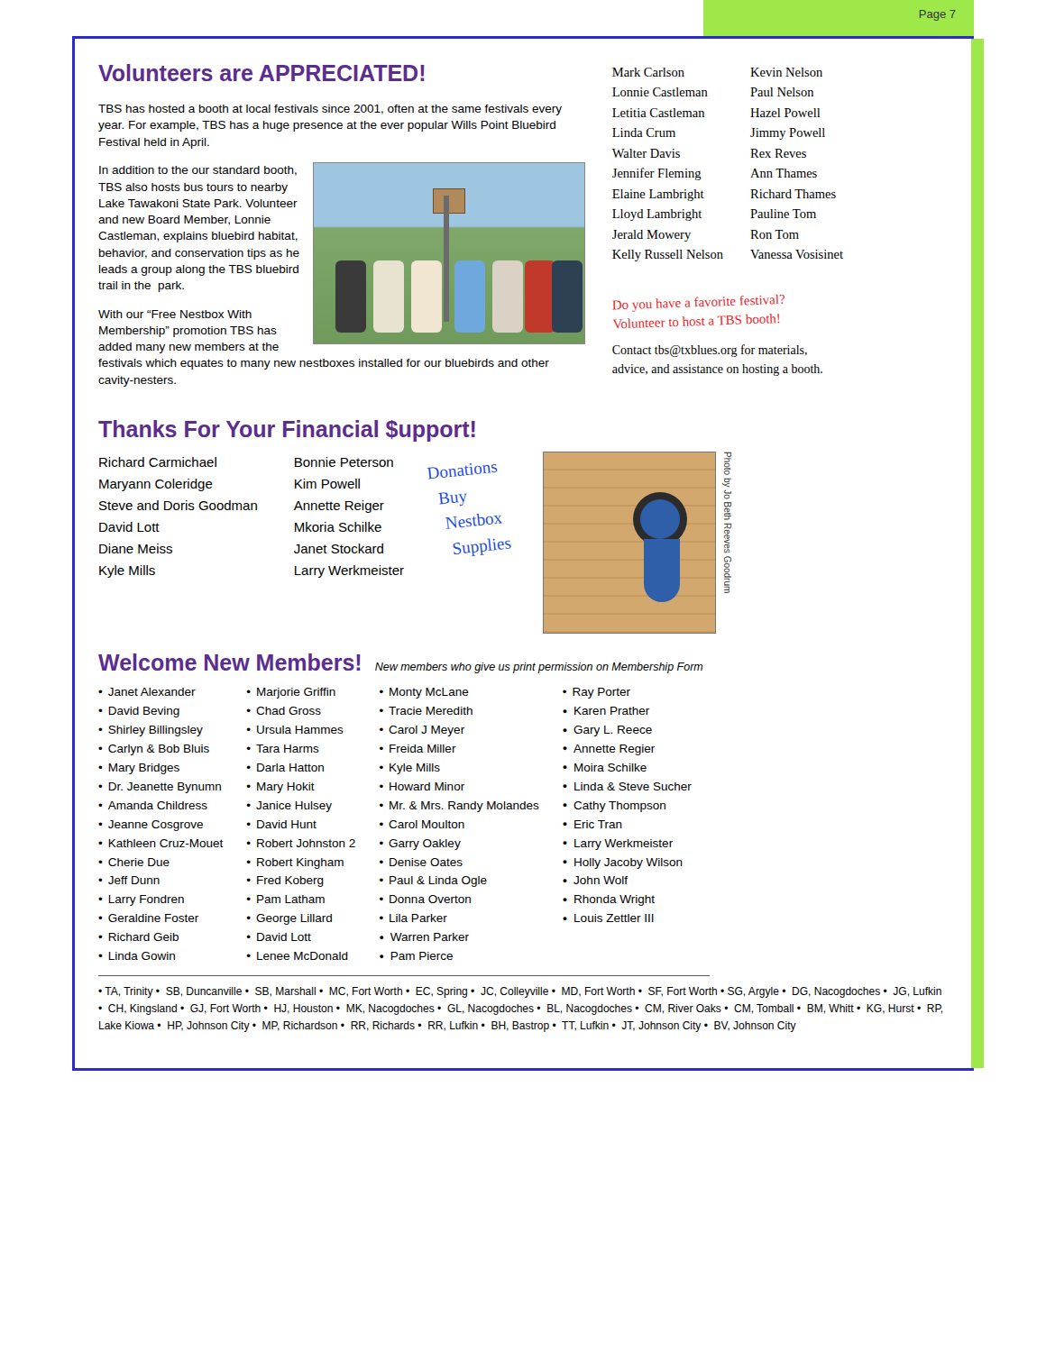Page 7
Volunteers are APPRECIATED!
TBS has hosted a booth at local festivals since 2001, often at the same festivals every year. For example, TBS has a huge presence at the ever popular Wills Point Bluebird Festival held in April.
In addition to the our standard booth, TBS also hosts bus tours to nearby Lake Tawakoni State Park. Volunteer and new Board Member, Lonnie Castleman, explains bluebird habitat, behavior, and conservation tips as he leads a group along the TBS bluebird trail in the park.
With our “Free Nestbox With Membership” promotion TBS has added many new members at the festivals which equates to many new nestboxes installed for our bluebirds and other cavity-nesters.
Mark Carlson
Lonnie Castleman
Letitia Castleman
Linda Crum
Walter Davis
Jennifer Fleming
Elaine Lambright
Lloyd Lambright
Jerald Mowery
Kelly Russell Nelson
Kevin Nelson
Paul Nelson
Hazel Powell
Jimmy Powell
Rex Reves
Ann Thames
Richard Thames
Pauline Tom
Ron Tom
Vanessa Vosisinet
Do you have a favorite festival?
Volunteer to host a TBS booth!
Contact tbs@txblues.org for materials,
advice, and assistance on hosting a booth.
Thanks For Your Financial $upport!
Richard Carmichael
Maryann Coleridge
Steve and Doris Goodman
David Lott
Diane Meiss
Kyle Mills
Bonnie Peterson
Kim Powell
Annette Reiger
Mkoria Schilke
Janet Stockard
Larry Werkmeister
Donations
Buy
Nestbox
Supplies
Photo by Jo Beth Reeves Goodrum
Welcome New Members!
New members who give us print permission on Membership Form
Janet Alexander
David Beving
Shirley Billingsley
Carlyn & Bob Bluis
Mary Bridges
Dr. Jeanette Bynumn
Amanda Childress
Jeanne Cosgrove
Kathleen Cruz-Mouet
Cherie Due
Jeff Dunn
Larry Fondren
Geraldine Foster
Richard Geib
Linda Gowin
Marjorie Griffin
Chad Gross
Ursula Hammes
Tara Harms
Darla Hatton
Mary Hokit
Janice Hulsey
David Hunt
Robert Johnston 2
Robert Kingham
Fred Koberg
Pam Latham
George Lillard
David Lott
Lenee McDonald
Monty McLane
Tracie Meredith
Carol J Meyer
Freida Miller
Kyle Mills
Howard Minor
Mr. & Mrs. Randy Molandes
Carol Moulton
Garry Oakley
Denise Oates
Paul & Linda Ogle
Donna Overton
Lila Parker
Warren Parker
Pam Pierce
Ray Porter
Karen Prather
Gary L. Reece
Annette Regier
Moira Schilke
Linda & Steve Sucher
Cathy Thompson
Eric Tran
Larry Werkmeister
Holly Jacoby Wilson
John Wolf
Rhonda Wright
Louis Zettler III
• TA, Trinity • SB, Duncanville • SB, Marshall • MC, Fort Worth • EC, Spring • JC, Colleyville • MD, Fort Worth • SF, Fort Worth • SG, Argyle • DG, Nacogdoches • JG, Lufkin • CH, Kingsland • GJ, Fort Worth • HJ, Houston • MK, Nacogdoches • GL, Nacogdoches • BL, Nacogdoches • CM, River Oaks • CM, Tomball • BM, Whitt • KG, Hurst • RP, Lake Kiowa • HP, Johnson City • MP, Richardson • RR, Richards • RR, Lufkin • BH, Bastrop • TT, Lufkin • JT, Johnson City • BV, Johnson City